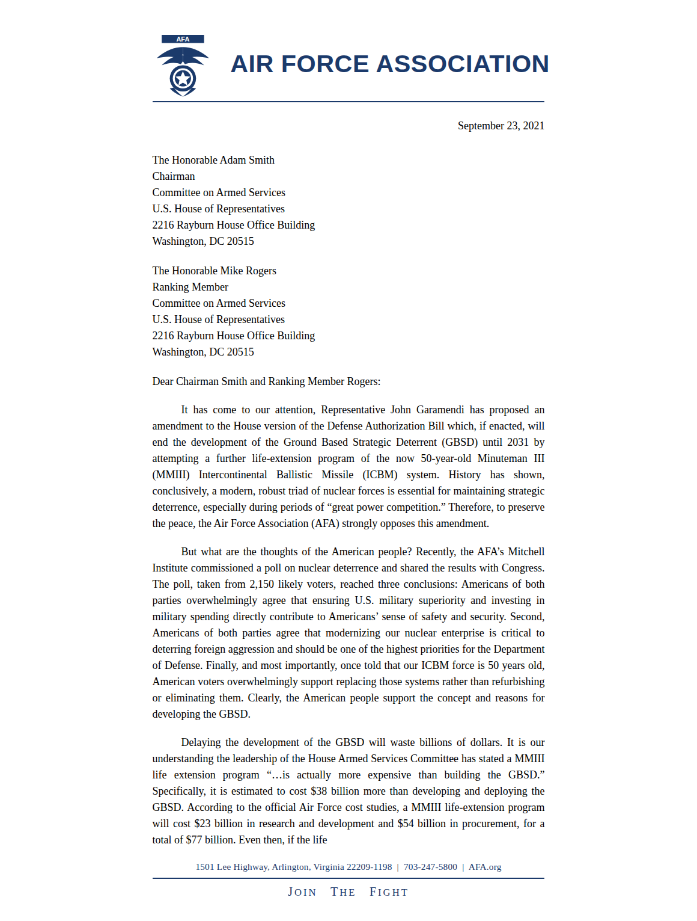AFA
AIR FORCE ASSOCIATION
September 23, 2021
The Honorable Adam Smith
Chairman
Committee on Armed Services
U.S. House of Representatives
2216 Rayburn House Office Building
Washington, DC 20515
The Honorable Mike Rogers
Ranking Member
Committee on Armed Services
U.S. House of Representatives
2216 Rayburn House Office Building
Washington, DC 20515
Dear Chairman Smith and Ranking Member Rogers:
It has come to our attention, Representative John Garamendi has proposed an amendment to the House version of the Defense Authorization Bill which, if enacted, will end the development of the Ground Based Strategic Deterrent (GBSD) until 2031 by attempting a further life-extension program of the now 50-year-old Minuteman III (MMIII) Intercontinental Ballistic Missile (ICBM) system. History has shown, conclusively, a modern, robust triad of nuclear forces is essential for maintaining strategic deterrence, especially during periods of “great power competition.” Therefore, to preserve the peace, the Air Force Association (AFA) strongly opposes this amendment.
But what are the thoughts of the American people? Recently, the AFA’s Mitchell Institute commissioned a poll on nuclear deterrence and shared the results with Congress. The poll, taken from 2,150 likely voters, reached three conclusions: Americans of both parties overwhelmingly agree that ensuring U.S. military superiority and investing in military spending directly contribute to Americans’ sense of safety and security. Second, Americans of both parties agree that modernizing our nuclear enterprise is critical to deterring foreign aggression and should be one of the highest priorities for the Department of Defense. Finally, and most importantly, once told that our ICBM force is 50 years old, American voters overwhelmingly support replacing those systems rather than refurbishing or eliminating them. Clearly, the American people support the concept and reasons for developing the GBSD.
Delaying the development of the GBSD will waste billions of dollars. It is our understanding the leadership of the House Armed Services Committee has stated a MMIII life extension program “…is actually more expensive than building the GBSD.” Specifically, it is estimated to cost $38 billion more than developing and deploying the GBSD. According to the official Air Force cost studies, a MMIII life-extension program will cost $23 billion in research and development and $54 billion in procurement, for a total of $77 billion. Even then, if the life
1501 Lee Highway, Arlington, Virginia 22209-1198 | 703-247-5800 | AFA.org
JOIN THE FIGHT